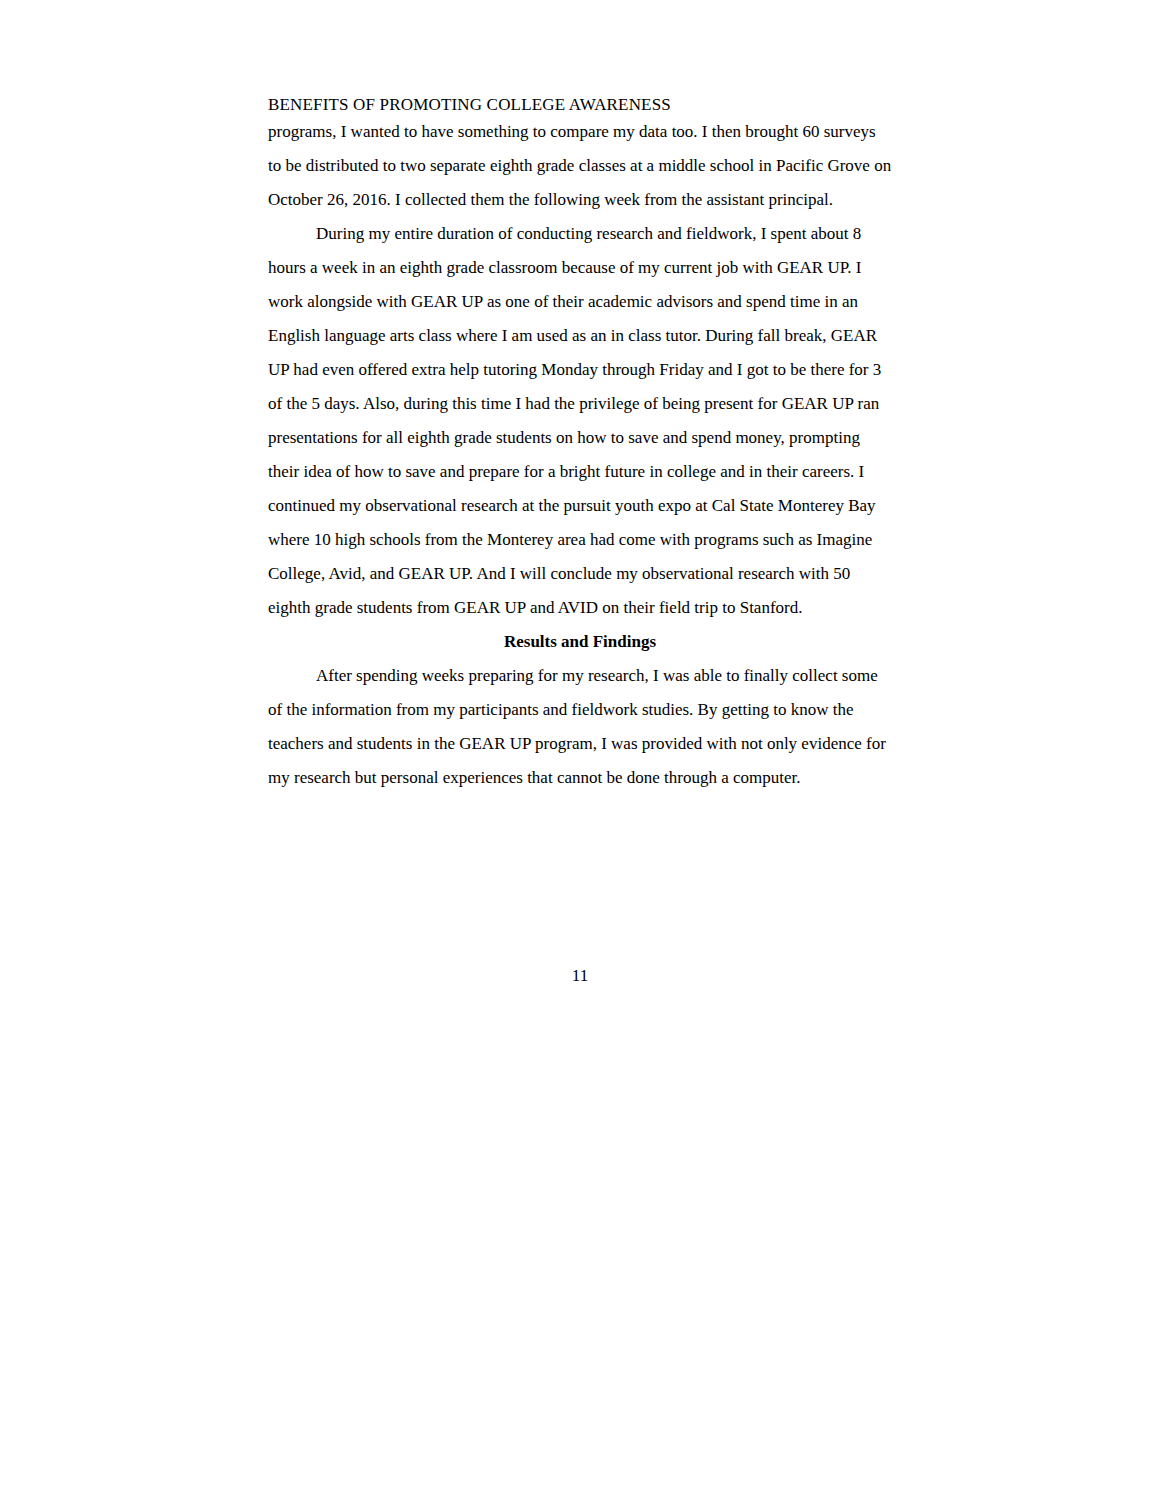BENEFITS OF PROMOTING COLLEGE AWARENESS
programs, I wanted to have something to compare my data too. I then brought 60 surveys to be distributed to two separate eighth grade classes at a middle school in Pacific Grove on October 26, 2016. I collected them the following week from the assistant principal.
During my entire duration of conducting research and fieldwork, I spent about 8 hours a week in an eighth grade classroom because of my current job with GEAR UP. I work alongside with GEAR UP as one of their academic advisors and spend time in an English language arts class where I am used as an in class tutor. During fall break, GEAR UP had even offered extra help tutoring Monday through Friday and I got to be there for 3 of the 5 days. Also, during this time I had the privilege of being present for GEAR UP ran presentations for all eighth grade students on how to save and spend money, prompting their idea of how to save and prepare for a bright future in college and in their careers. I continued my observational research at the pursuit youth expo at Cal State Monterey Bay where 10 high schools from the Monterey area had come with programs such as Imagine College, Avid, and GEAR UP. And I will conclude my observational research with 50 eighth grade students from GEAR UP and AVID on their field trip to Stanford.
Results and Findings
After spending weeks preparing for my research, I was able to finally collect some of the information from my participants and fieldwork studies. By getting to know the teachers and students in the GEAR UP program, I was provided with not only evidence for my research but personal experiences that cannot be done through a computer.
11